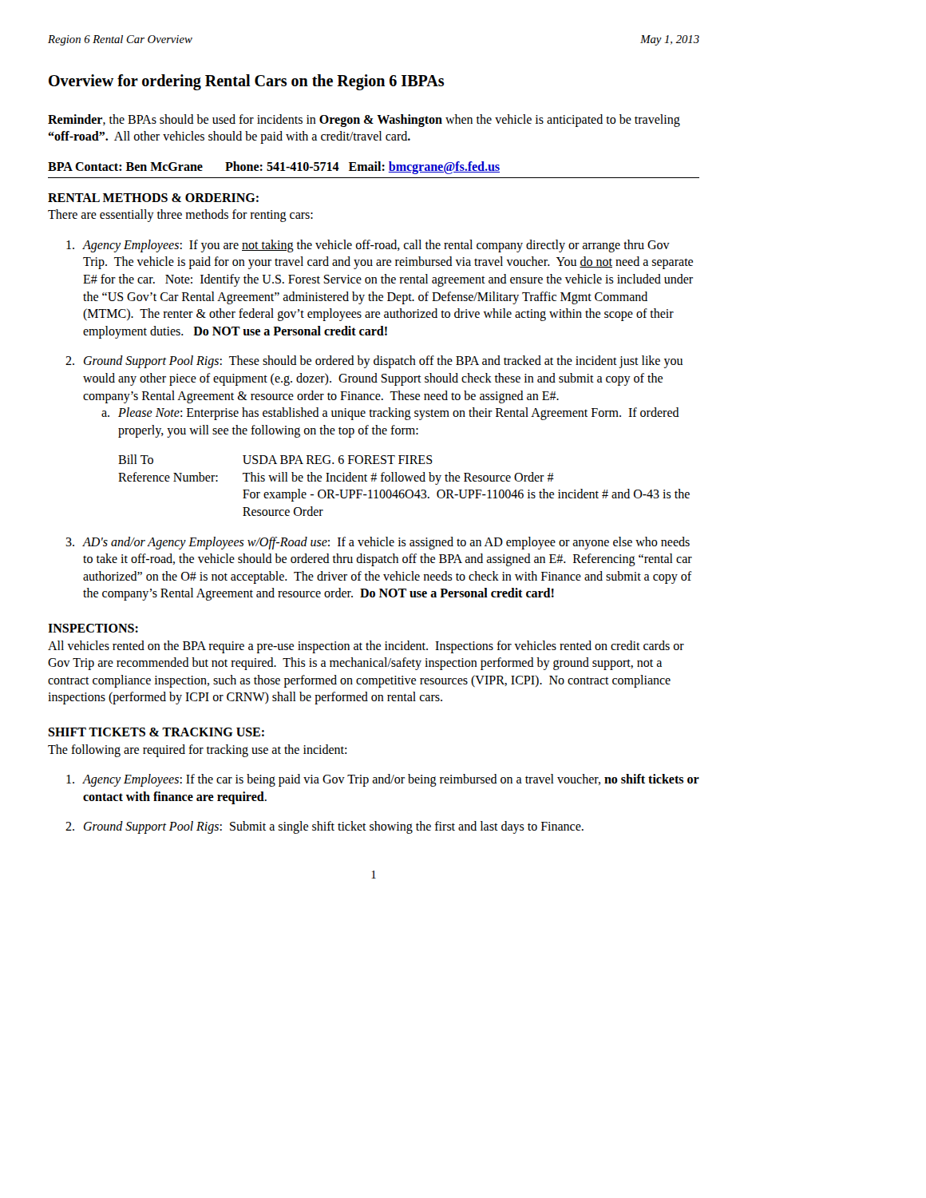Region 6 Rental Car Overview May 1, 2013
Overview for ordering Rental Cars on the Region 6 IBPAs
Reminder, the BPAs should be used for incidents in Oregon & Washington when the vehicle is anticipated to be traveling “off-road”. All other vehicles should be paid with a credit/travel card.
BPA Contact: Ben McGrane Phone: 541-410-5714 Email: bmcgrane@fs.fed.us
RENTAL METHODS & ORDERING:
There are essentially three methods for renting cars:
Agency Employees: If you are not taking the vehicle off-road, call the rental company directly or arrange thru Gov Trip. The vehicle is paid for on your travel card and you are reimbursed via travel voucher. You do not need a separate E# for the car. Note: Identify the U.S. Forest Service on the rental agreement and ensure the vehicle is included under the “US Gov’t Car Rental Agreement” administered by the Dept. of Defense/Military Traffic Mgmt Command (MTMC). The renter & other federal gov’t employees are authorized to drive while acting within the scope of their employment duties. Do NOT use a Personal credit card!
Ground Support Pool Rigs: These should be ordered by dispatch off the BPA and tracked at the incident just like you would any other piece of equipment (e.g. dozer). Ground Support should check these in and submit a copy of the company’s Rental Agreement & resource order to Finance. These need to be assigned an E#.
Please Note: Enterprise has established a unique tracking system on their Rental Agreement Form. If ordered properly, you will see the following on the top of the form:
| Bill To | USDA BPA REG. 6 FOREST FIRES |
| Reference Number: | This will be the Incident # followed by the Resource Order # For example - OR-UPF-110046O43. OR-UPF-110046 is the incident # and O-43 is the Resource Order |
AD's and/or Agency Employees w/Off-Road use: If a vehicle is assigned to an AD employee or anyone else who needs to take it off-road, the vehicle should be ordered thru dispatch off the BPA and assigned an E#. Referencing “rental car authorized” on the O# is not acceptable. The driver of the vehicle needs to check in with Finance and submit a copy of the company’s Rental Agreement and resource order. Do NOT use a Personal credit card!
INSPECTIONS:
All vehicles rented on the BPA require a pre-use inspection at the incident. Inspections for vehicles rented on credit cards or Gov Trip are recommended but not required. This is a mechanical/safety inspection performed by ground support, not a contract compliance inspection, such as those performed on competitive resources (VIPR, ICPI). No contract compliance inspections (performed by ICPI or CRNW) shall be performed on rental cars.
SHIFT TICKETS & TRACKING USE:
The following are required for tracking use at the incident:
Agency Employees: If the car is being paid via Gov Trip and/or being reimbursed on a travel voucher, no shift tickets or contact with finance are required.
Ground Support Pool Rigs: Submit a single shift ticket showing the first and last days to Finance.
1